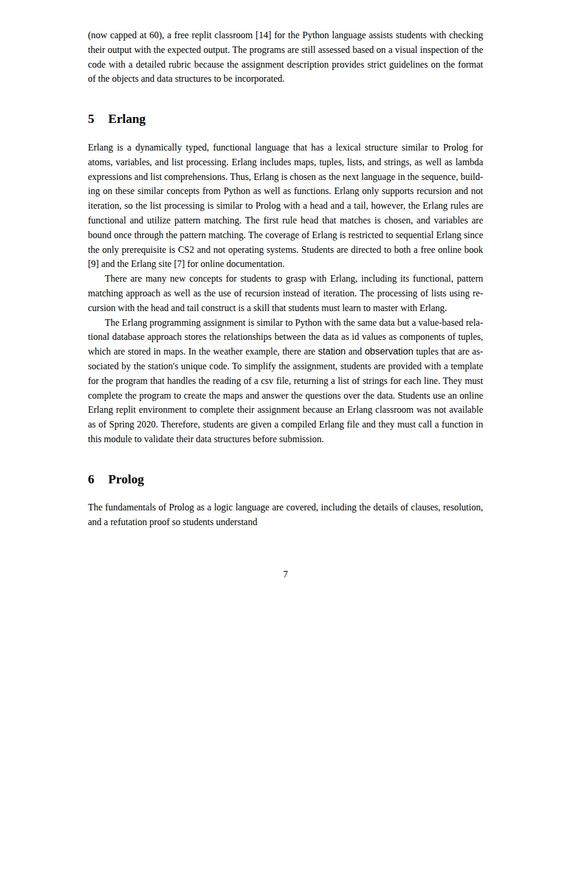(now capped at 60), a free replit classroom [14] for the Python language assists students with checking their output with the expected output. The programs are still assessed based on a visual inspection of the code with a detailed rubric because the assignment description provides strict guidelines on the format of the objects and data structures to be incorporated.
5 Erlang
Erlang is a dynamically typed, functional language that has a lexical structure similar to Prolog for atoms, variables, and list processing. Erlang includes maps, tuples, lists, and strings, as well as lambda expressions and list comprehensions. Thus, Erlang is chosen as the next language in the sequence, building on these similar concepts from Python as well as functions. Erlang only supports recursion and not iteration, so the list processing is similar to Prolog with a head and a tail, however, the Erlang rules are functional and utilize pattern matching. The first rule head that matches is chosen, and variables are bound once through the pattern matching. The coverage of Erlang is restricted to sequential Erlang since the only prerequisite is CS2 and not operating systems. Students are directed to both a free online book [9] and the Erlang site [7] for online documentation.
There are many new concepts for students to grasp with Erlang, including its functional, pattern matching approach as well as the use of recursion instead of iteration. The processing of lists using recursion with the head and tail construct is a skill that students must learn to master with Erlang.
The Erlang programming assignment is similar to Python with the same data but a value-based relational database approach stores the relationships between the data as id values as components of tuples, which are stored in maps. In the weather example, there are station and observation tuples that are associated by the station's unique code. To simplify the assignment, students are provided with a template for the program that handles the reading of a csv file, returning a list of strings for each line. They must complete the program to create the maps and answer the questions over the data. Students use an online Erlang replit environment to complete their assignment because an Erlang classroom was not available as of Spring 2020. Therefore, students are given a compiled Erlang file and they must call a function in this module to validate their data structures before submission.
6 Prolog
The fundamentals of Prolog as a logic language are covered, including the details of clauses, resolution, and a refutation proof so students understand
7